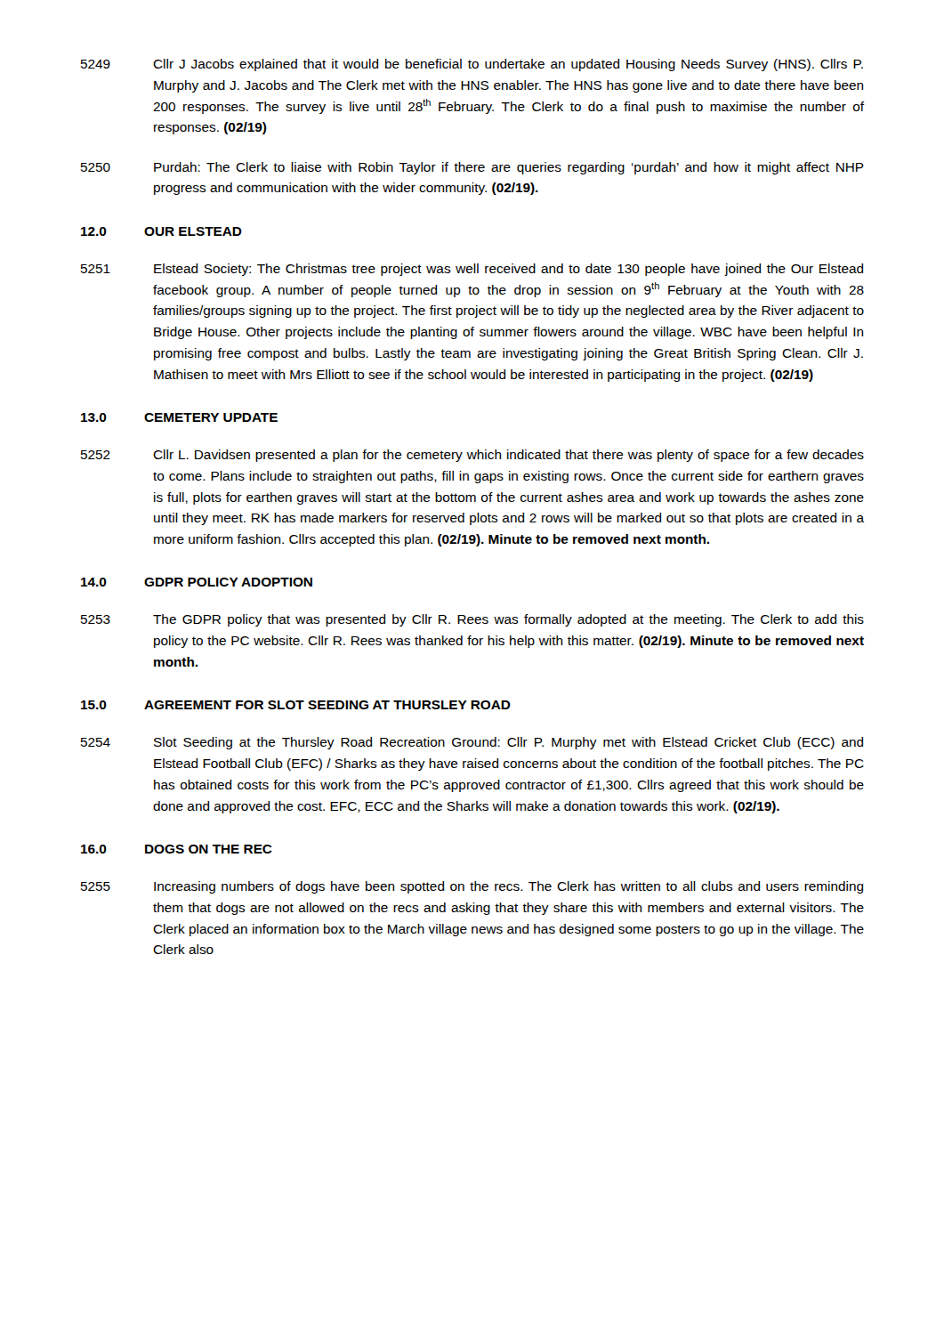5249
Cllr J Jacobs explained that it would be beneficial to undertake an updated Housing Needs Survey (HNS). Cllrs P. Murphy and J. Jacobs and The Clerk met with the HNS enabler. The HNS has gone live and to date there have been 200 responses. The survey is live until 28th February. The Clerk to do a final push to maximise the number of responses. (02/19)
5250
Purdah: The Clerk to liaise with Robin Taylor if there are queries regarding ‘purdah’ and how it might affect NHP progress and communication with the wider community. (02/19).
12.0 OUR ELSTEAD
5251
Elstead Society: The Christmas tree project was well received and to date 130 people have joined the Our Elstead facebook group. A number of people turned up to the drop in session on 9th February at the Youth with 28 families/groups signing up to the project. The first project will be to tidy up the neglected area by the River adjacent to Bridge House. Other projects include the planting of summer flowers around the village. WBC have been helpful In promising free compost and bulbs. Lastly the team are investigating joining the Great British Spring Clean. Cllr J. Mathisen to meet with Mrs Elliott to see if the school would be interested in participating in the project. (02/19)
13.0 CEMETERY UPDATE
5252
Cllr L. Davidsen presented a plan for the cemetery which indicated that there was plenty of space for a few decades to come. Plans include to straighten out paths, fill in gaps in existing rows. Once the current side for earthern graves is full, plots for earthen graves will start at the bottom of the current ashes area and work up towards the ashes zone until they meet. RK has made markers for reserved plots and 2 rows will be marked out so that plots are created in a more uniform fashion. Cllrs accepted this plan. (02/19). Minute to be removed next month.
14.0 GDPR POLICY ADOPTION
5253
The GDPR policy that was presented by Cllr R. Rees was formally adopted at the meeting. The Clerk to add this policy to the PC website. Cllr R. Rees was thanked for his help with this matter. (02/19). Minute to be removed next month.
15.0 AGREEMENT FOR SLOT SEEDING AT THURSLEY ROAD
5254
Slot Seeding at the Thursley Road Recreation Ground: Cllr P. Murphy met with Elstead Cricket Club (ECC) and Elstead Football Club (EFC) / Sharks as they have raised concerns about the condition of the football pitches. The PC has obtained costs for this work from the PC’s approved contractor of £1,300. Cllrs agreed that this work should be done and approved the cost. EFC, ECC and the Sharks will make a donation towards this work. (02/19).
16.0 DOGS ON THE REC
5255
Increasing numbers of dogs have been spotted on the recs. The Clerk has written to all clubs and users reminding them that dogs are not allowed on the recs and asking that they share this with members and external visitors. The Clerk placed an information box to the March village news and has designed some posters to go up in the village. The Clerk also